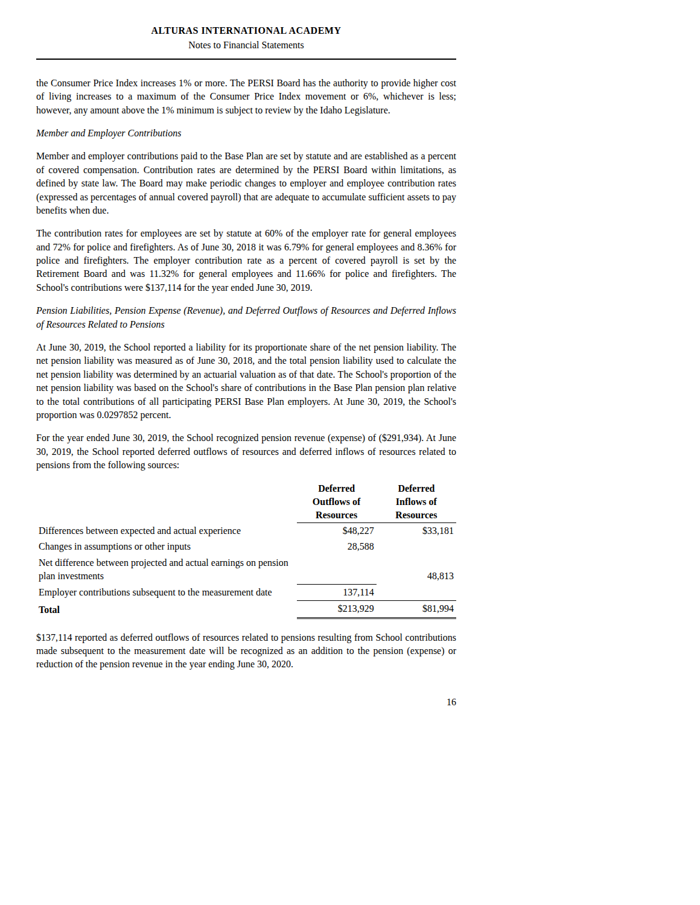ALTURAS INTERNATIONAL ACADEMY
Notes to Financial Statements
the Consumer Price Index increases 1% or more. The PERSI Board has the authority to provide higher cost of living increases to a maximum of the Consumer Price Index movement or 6%, whichever is less; however, any amount above the 1% minimum is subject to review by the Idaho Legislature.
Member and Employer Contributions
Member and employer contributions paid to the Base Plan are set by statute and are established as a percent of covered compensation. Contribution rates are determined by the PERSI Board within limitations, as defined by state law. The Board may make periodic changes to employer and employee contribution rates (expressed as percentages of annual covered payroll) that are adequate to accumulate sufficient assets to pay benefits when due.
The contribution rates for employees are set by statute at 60% of the employer rate for general employees and 72% for police and firefighters. As of June 30, 2018 it was 6.79% for general employees and 8.36% for police and firefighters. The employer contribution rate as a percent of covered payroll is set by the Retirement Board and was 11.32% for general employees and 11.66% for police and firefighters. The School's contributions were $137,114 for the year ended June 30, 2019.
Pension Liabilities, Pension Expense (Revenue), and Deferred Outflows of Resources and Deferred Inflows of Resources Related to Pensions
At June 30, 2019, the School reported a liability for its proportionate share of the net pension liability. The net pension liability was measured as of June 30, 2018, and the total pension liability used to calculate the net pension liability was determined by an actuarial valuation as of that date. The School's proportion of the net pension liability was based on the School's share of contributions in the Base Plan pension plan relative to the total contributions of all participating PERSI Base Plan employers. At June 30, 2019, the School's proportion was 0.0297852 percent.
For the year ended June 30, 2019, the School recognized pension revenue (expense) of ($291,934). At June 30, 2019, the School reported deferred outflows of resources and deferred inflows of resources related to pensions from the following sources:
| | Deferred | Deferred |
| --- | --- | --- |
| | Outflows of | Inflows of |
| | Resources | Resources |
| Differences between expected and actual experience | $48,227 | $33,181 |
| Changes in assumptions or other inputs | 28,588 | |
| Net difference between projected and actual earnings on pension plan investments | | 48,813 |
| Employer contributions subsequent to the measurement date | 137,114 | |
| Total | $213,929 | $81,994 |
$137,114 reported as deferred outflows of resources related to pensions resulting from School contributions made subsequent to the measurement date will be recognized as an addition to the pension (expense) or reduction of the pension revenue in the year ending June 30, 2020.
16